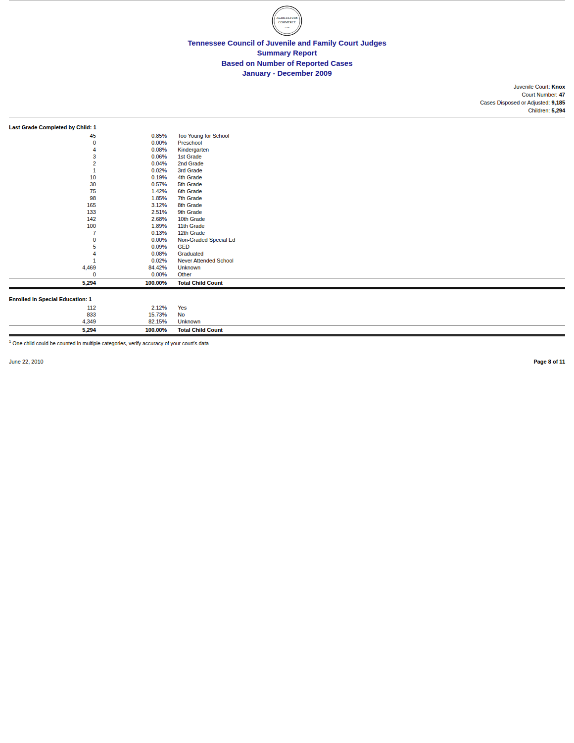Tennessee Council of Juvenile and Family Court Judges
Summary Report
Based on Number of Reported Cases
January - December 2009
Juvenile Court: Knox
Court Number: 47
Cases Disposed or Adjusted: 9,185
Children: 5,294
Last Grade Completed by Child: 1
| 45 | 0.85% | Too Young for School |
| 0 | 0.00% | Preschool |
| 4 | 0.08% | Kindergarten |
| 3 | 0.06% | 1st Grade |
| 2 | 0.04% | 2nd Grade |
| 1 | 0.02% | 3rd Grade |
| 10 | 0.19% | 4th Grade |
| 30 | 0.57% | 5th Grade |
| 75 | 1.42% | 6th Grade |
| 98 | 1.85% | 7th Grade |
| 165 | 3.12% | 8th Grade |
| 133 | 2.51% | 9th Grade |
| 142 | 2.68% | 10th Grade |
| 100 | 1.89% | 11th Grade |
| 7 | 0.13% | 12th Grade |
| 0 | 0.00% | Non-Graded Special Ed |
| 5 | 0.09% | GED |
| 4 | 0.08% | Graduated |
| 1 | 0.02% | Never Attended School |
| 4,469 | 84.42% | Unknown |
| 0 | 0.00% | Other |
| 5,294 | 100.00% | Total Child Count |
Enrolled in Special Education: 1
| 112 | 2.12% | Yes |
| 833 | 15.73% | No |
| 4,349 | 82.15% | Unknown |
| 5,294 | 100.00% | Total Child Count |
1 One child could be counted in multiple categories, verify accuracy of your court's data
June 22, 2010
Page 8 of 11